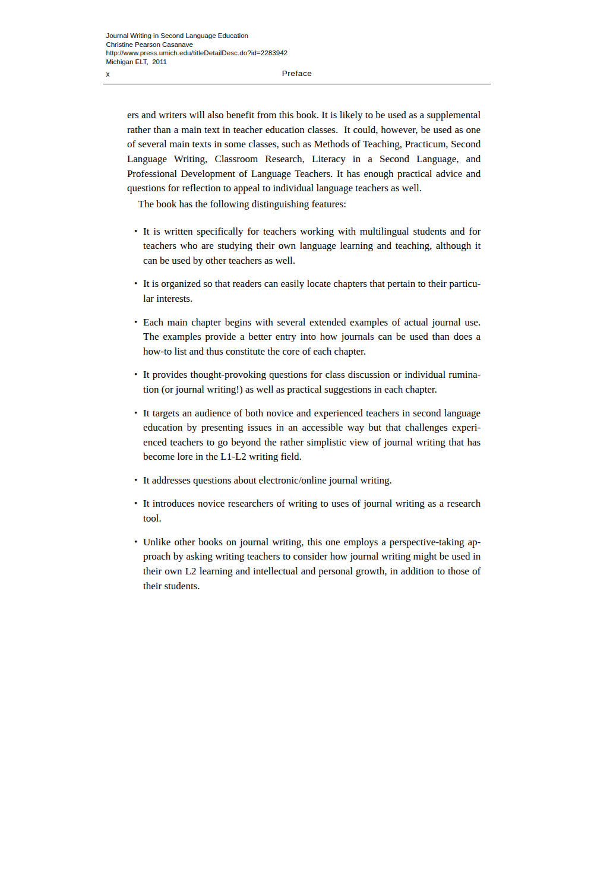Journal Writing in Second Language Education
Christine Pearson Casanave
http://www.press.umich.edu/titleDetailDesc.do?id=2283942
Michigan ELT, 2011
x
Preface
ers and writers will also benefit from this book. It is likely to be used as a supplemental rather than a main text in teacher education classes. It could, however, be used as one of several main texts in some classes, such as Methods of Teaching, Practicum, Second Language Writing, Classroom Research, Literacy in a Second Language, and Professional Development of Language Teachers. It has enough practical advice and questions for reflection to appeal to individual language teachers as well.
The book has the following distinguishing features:
It is written specifically for teachers working with multilingual students and for teachers who are studying their own language learning and teaching, although it can be used by other teachers as well.
It is organized so that readers can easily locate chapters that pertain to their particular interests.
Each main chapter begins with several extended examples of actual journal use. The examples provide a better entry into how journals can be used than does a how-to list and thus constitute the core of each chapter.
It provides thought-provoking questions for class discussion or individual rumination (or journal writing!) as well as practical suggestions in each chapter.
It targets an audience of both novice and experienced teachers in second language education by presenting issues in an accessible way but that challenges experienced teachers to go beyond the rather simplistic view of journal writing that has become lore in the L1-L2 writing field.
It addresses questions about electronic/online journal writing.
It introduces novice researchers of writing to uses of journal writing as a research tool.
Unlike other books on journal writing, this one employs a perspective-taking approach by asking writing teachers to consider how journal writing might be used in their own L2 learning and intellectual and personal growth, in addition to those of their students.